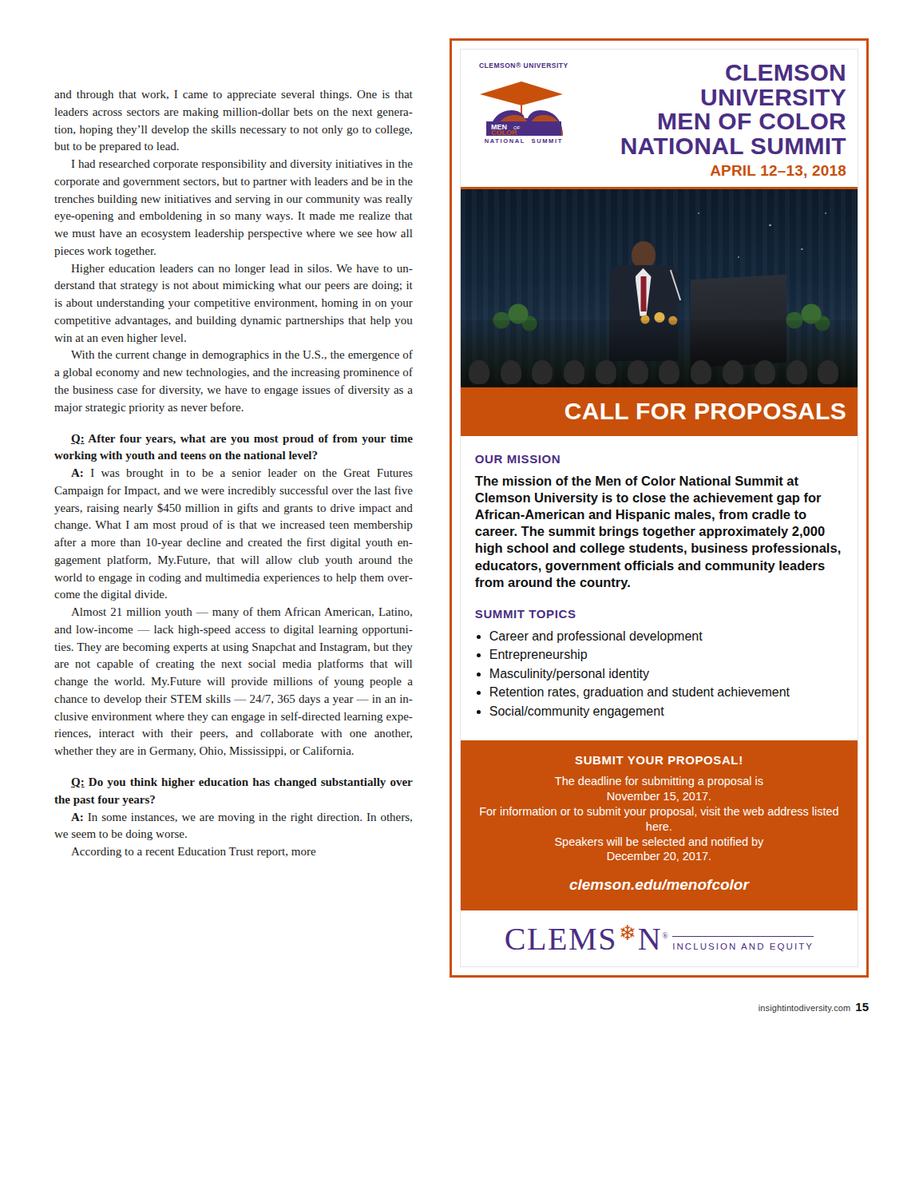and through that work, I came to appreciate several things. One is that leaders across sectors are making million-dollar bets on the next generation, hoping they’ll develop the skills necessary to not only go to college, but to be prepared to lead.
I had researched corporate responsibility and diversity initiatives in the corporate and government sectors, but to partner with leaders and be in the trenches building new initiatives and serving in our community was really eye-opening and emboldening in so many ways. It made me realize that we must have an ecosystem leadership perspective where we see how all pieces work together.
Higher education leaders can no longer lead in silos. We have to understand that strategy is not about mimicking what our peers are doing; it is about understanding your competitive environment, homing in on your competitive advantages, and building dynamic partnerships that help you win at an even higher level.
With the current change in demographics in the U.S., the emergence of a global economy and new technologies, and the increasing prominence of the business case for diversity, we have to engage issues of diversity as a major strategic priority as never before.
Q: After four years, what are you most proud of from your time working with youth and teens on the national level?
A: I was brought in to be a senior leader on the Great Futures Campaign for Impact, and we were incredibly successful over the last five years, raising nearly $450 million in gifts and grants to drive impact and change. What I am most proud of is that we increased teen membership after a more than 10-year decline and created the first digital youth engagement platform, My.Future, that will allow club youth around the world to engage in coding and multimedia experiences to help them overcome the digital divide.
Almost 21 million youth — many of them African American, Latino, and low-income — lack high-speed access to digital learning opportunities. They are becoming experts at using Snapchat and Instagram, but they are not capable of creating the next social media platforms that will change the world. My.Future will provide millions of young people a chance to develop their STEM skills — 24/7, 365 days a year — in an inclusive environment where they can engage in self-directed learning experiences, interact with their peers, and collaborate with one another, whether they are in Germany, Ohio, Mississippi, or California.
Q: Do you think higher education has changed substantially over the past four years?
A: In some instances, we are moving in the right direction. In others, we seem to be doing worse.
According to a recent Education Trust report, more
CLEMSON® UNIVERSITY
MEN OF COLOR
NATIONAL SUMMIT
CLEMSON
UNIVERSITY
MEN OF COLOR
NATIONAL SUMMIT
APRIL 12–13, 2018
CALL FOR PROPOSALS
Our Mission
The mission of the Men of Color National Summit at Clemson University is to close the achievement gap for African-American and Hispanic males, from cradle to career. The summit brings together approximately 2,000 high school and college students, business professionals, educators, government officials and community leaders from around the country.
Summit Topics
Career and professional development
Entrepreneurship
Masculinity/personal identity
Retention rates, graduation and student achievement
Social/community engagement
Submit Your Proposal!
The deadline for submitting a proposal is
November 15, 2017.
For information or to submit your proposal, visit the web address listed here.
Speakers will be selected and notified by
December 20, 2017.
clemson.edu/menofcolor
CLEMS❄N®
INCLUSION AND EQUITY
insightintodiversity.com 15